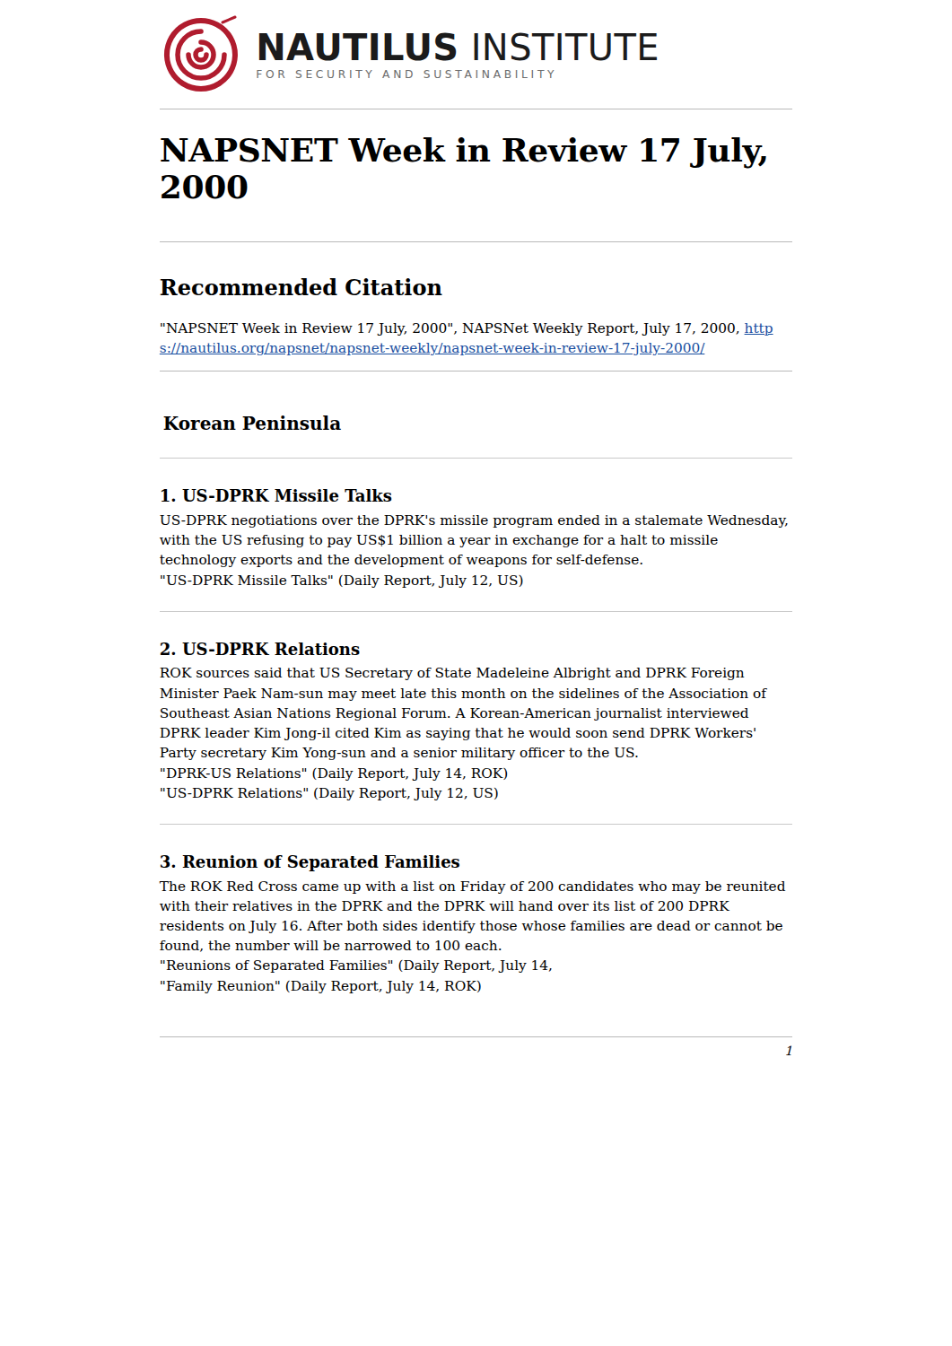NAUTILUS INSTITUTE
for security and sustainability
NAPSNET Week in Review 17 July, 2000
Recommended Citation
"NAPSNET Week in Review 17 July, 2000", NAPSNet Weekly Report, July 17, 2000, https://nautilus.org/napsnet/napsnet-weekly/napsnet-week-in-review-17-july-2000/
Korean Peninsula
1. US-DPRK Missile Talks
US-DPRK negotiations over the DPRK's missile program ended in a stalemate Wednesday, with the US refusing to pay US$1 billion a year in exchange for a halt to missile technology exports and the development of weapons for self-defense.
"US-DPRK Missile Talks" (Daily Report, July 12, US)
2. US-DPRK Relations
ROK sources said that US Secretary of State Madeleine Albright and DPRK Foreign Minister Paek Nam-sun may meet late this month on the sidelines of the Association of Southeast Asian Nations Regional Forum. A Korean-American journalist interviewed DPRK leader Kim Jong-il cited Kim as saying that he would soon send DPRK Workers' Party secretary Kim Yong-sun and a senior military officer to the US.
"DPRK-US Relations" (Daily Report, July 14, ROK)
"US-DPRK Relations" (Daily Report, July 12, US)
3. Reunion of Separated Families
The ROK Red Cross came up with a list on Friday of 200 candidates who may be reunited with their relatives in the DPRK and the DPRK will hand over its list of 200 DPRK residents on July 16. After both sides identify those whose families are dead or cannot be found, the number will be narrowed to 100 each.
"Reunions of Separated Families" (Daily Report, July 14,
"Family Reunion" (Daily Report, July 14, ROK)
1